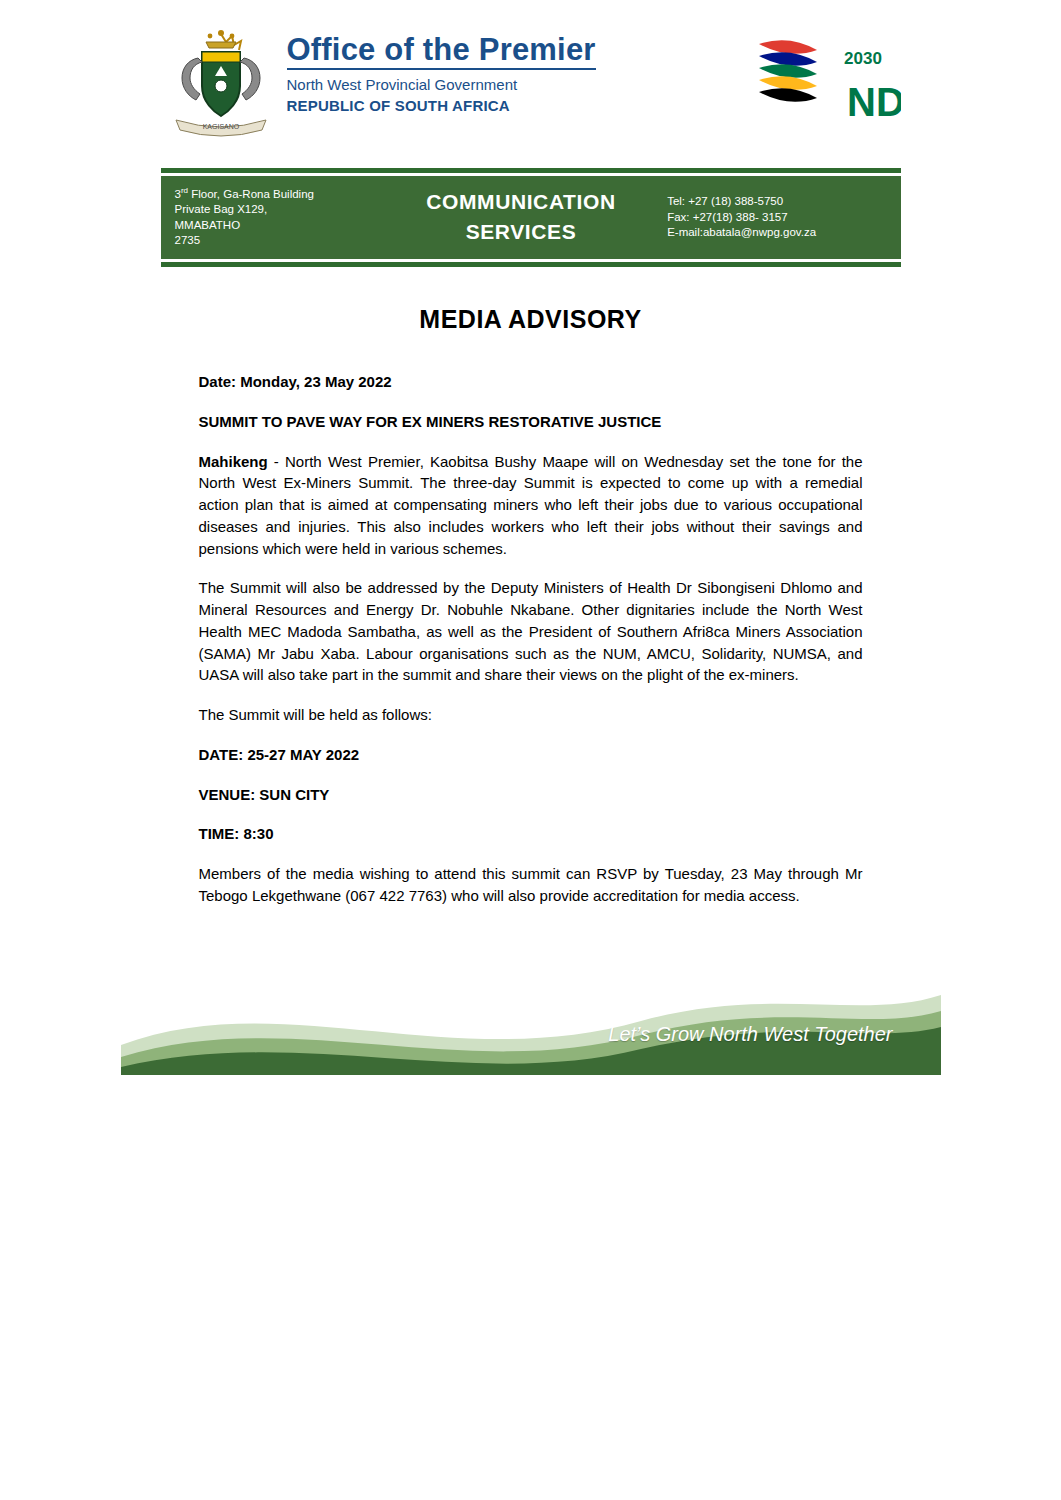KAGISANO
Office of the Premier
North West Provincial Government
REPUBLIC OF SOUTH AFRICA
2030 NDP
3rd Floor, Ga-Rona Building
Private Bag X129,
MMABATHO
2735
COMMUNICATION SERVICES
Tel: +27 (18) 388-5750
Fax: +27(18) 388- 3157
E-mail:abatala@nwpg.gov.za
MEDIA ADVISORY
Date: Monday, 23 May 2022
SUMMIT TO PAVE WAY FOR EX MINERS RESTORATIVE JUSTICE
Mahikeng - North West Premier, Kaobitsa Bushy Maape will on Wednesday set the tone for the North West Ex-Miners Summit. The three-day Summit is expected to come up with a remedial action plan that is aimed at compensating miners who left their jobs due to various occupational diseases and injuries. This also includes workers who left their jobs without their savings and pensions which were held in various schemes.
The Summit will also be addressed by the Deputy Ministers of Health Dr Sibongiseni Dhlomo and Mineral Resources and Energy Dr. Nobuhle Nkabane. Other dignitaries include the North West Health MEC Madoda Sambatha, as well as the President of Southern Afri8ca Miners Association (SAMA) Mr Jabu Xaba. Labour organisations such as the NUM, AMCU, Solidarity, NUMSA, and UASA will also take part in the summit and share their views on the plight of the ex-miners.
The Summit will be held as follows:
DATE: 25-27 MAY 2022
VENUE: SUN CITY
TIME: 8:30
Members of the media wishing to attend this summit can RSVP by Tuesday, 23 May through Mr Tebogo Lekgethwane (067 422 7763) who will also provide accreditation for media access.
Let’s Grow North West Together